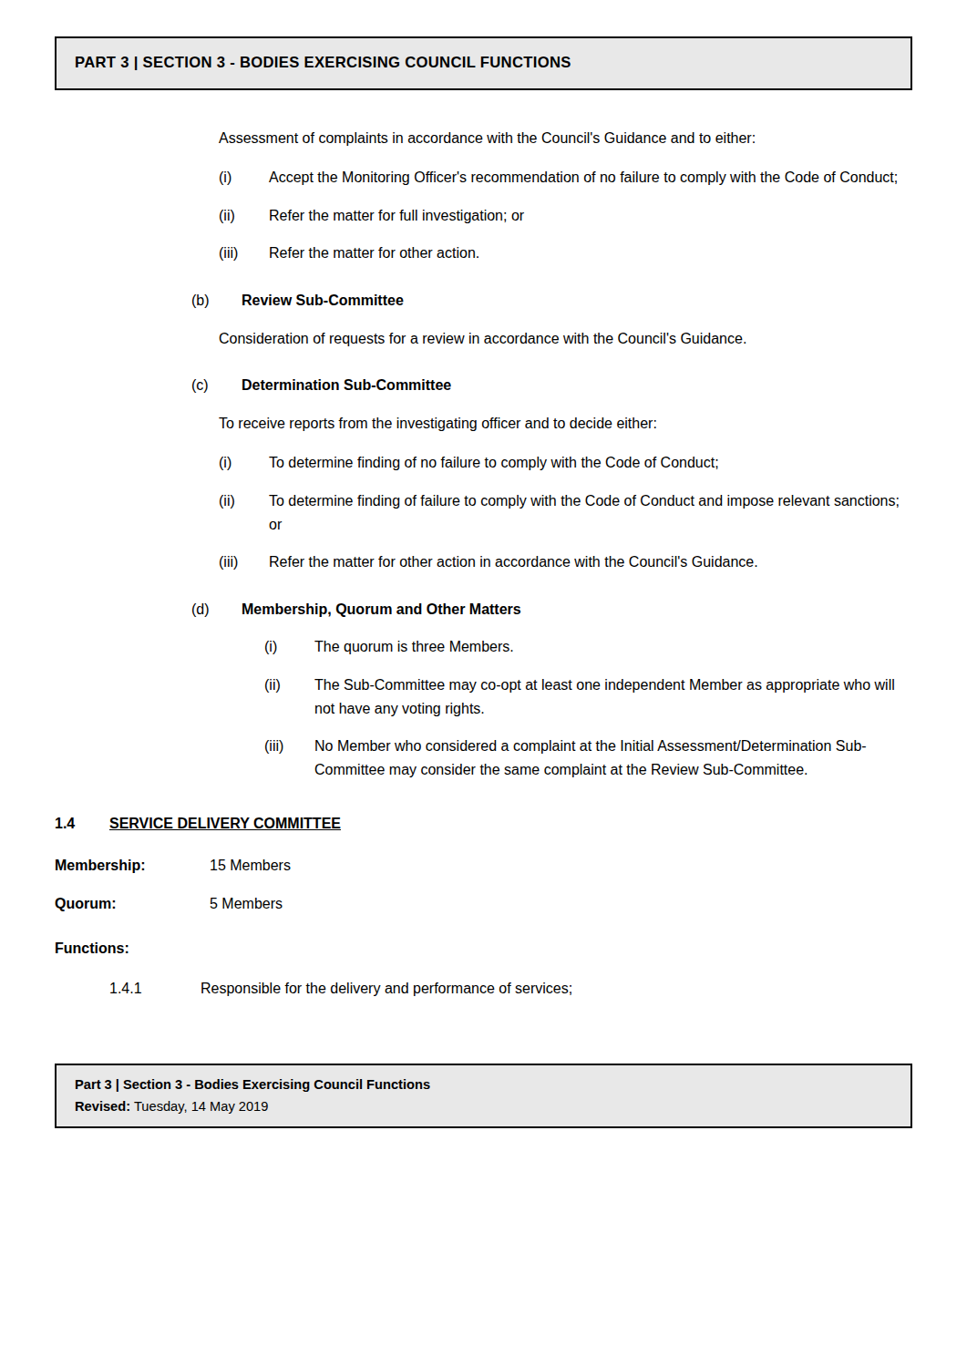PART 3 | SECTION 3 - BODIES EXERCISING COUNCIL FUNCTIONS
Assessment of complaints in accordance with the Council's Guidance and to either:
(i)
Accept the Monitoring Officer's recommendation of no failure to comply with the Code of Conduct;
(ii)
Refer the matter for full investigation; or
(iii)
Refer the matter for other action.
(b)
Review Sub-Committee
Consideration of requests for a review in accordance with the Council's Guidance.
(c)
Determination Sub-Committee
To receive reports from the investigating officer and to decide either:
(i)
To determine finding of no failure to comply with the Code of Conduct;
(ii)
To determine finding of failure to comply with the Code of Conduct and impose relevant sanctions; or
(iii)
Refer the matter for other action in accordance with the Council's Guidance.
(d)
Membership, Quorum and Other Matters
(i)
The quorum is three Members.
(ii)
The Sub-Committee may co-opt at least one independent Member as appropriate who will not have any voting rights.
(iii)
No Member who considered a complaint at the Initial Assessment/Determination Sub-Committee may consider the same complaint at the Review Sub-Committee.
1.4 SERVICE DELIVERY COMMITTEE
Membership: 15 Members
Quorum: 5 Members
Functions:
1.4.1
Responsible for the delivery and performance of services;
Part 3 | Section 3 - Bodies Exercising Council Functions
Revised: Tuesday, 14 May 2019